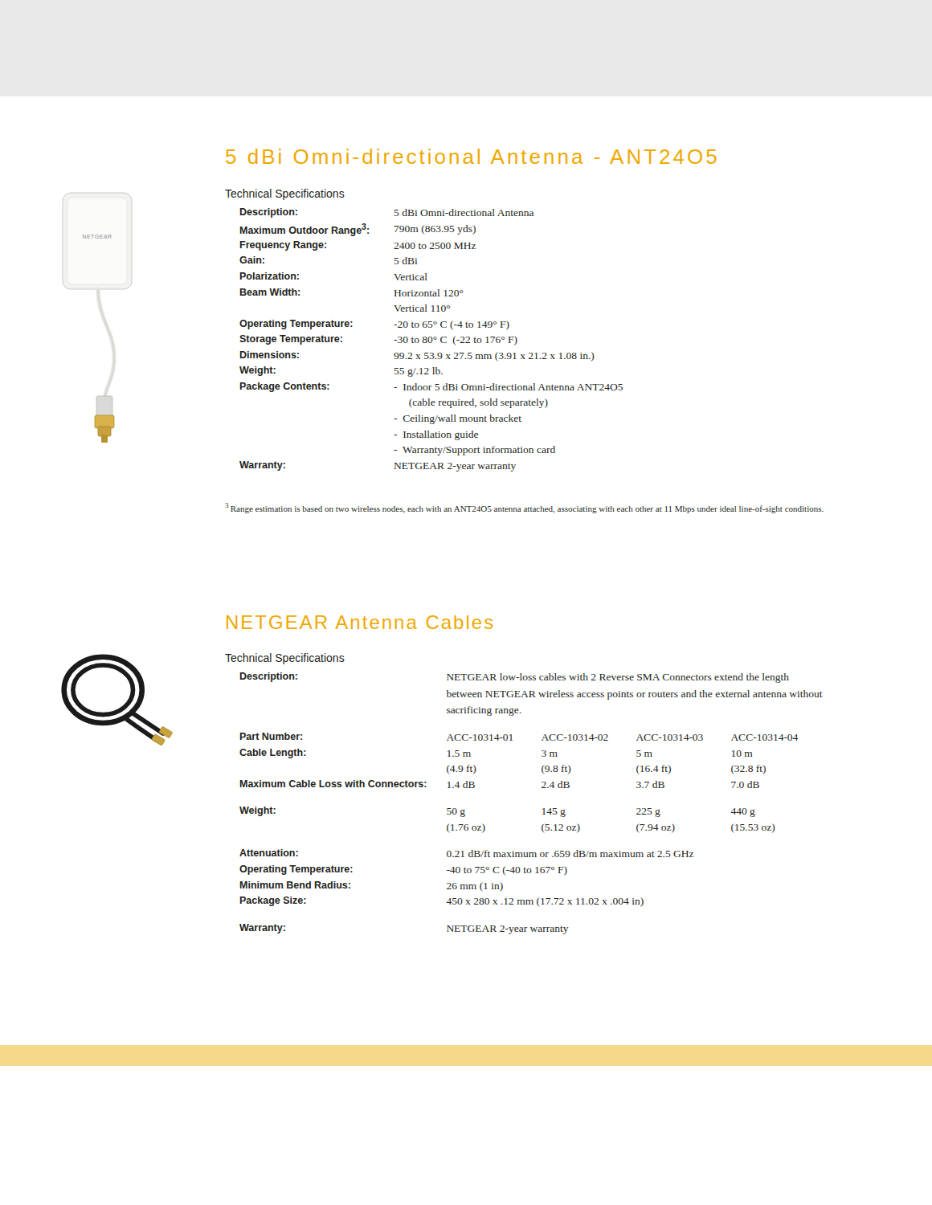NETGEAR
5 dBi Omni-directional Antenna - ANT24O5
Technical Specifications
| Description: | 5 dBi Omni-directional Antenna |
| Maximum Outdoor Range 3 : | 790m (863.95 yds) |
| Frequency Range: | 2400 to 2500 MHz |
| Gain: | 5 dBi |
| Polarization: | Vertical |
| Beam Width: | Horizontal 120° |
| | Vertical 110° |
| Operating Temperature: | -20 to 65° C (-4 to 149° F) |
| Storage Temperature: | -30 to 80° C (-22 to 176° F) |
| Dimensions: | 99.2 x 53.9 x 27.5 mm (3.91 x 21.2 x 1.08 in.) |
| Weight: | 55 g/.12 lb. |
| Package Contents: | - Indoor 5 dBi Omni-directional Antenna ANT24O5 (cable required, sold separately) - Ceiling/wall mount bracket - Installation guide - Warranty/Support information card |
| Warranty: | NETGEAR 2-year warranty |
3 Range estimation is based on two wireless nodes, each with an ANT24O5 antenna attached, associating with each other at 11 Mbps under ideal line-of-sight conditions.
NETGEAR Antenna Cables
Technical Specifications
| Description: | NETGEAR low-loss cables with 2 Reverse SMA Connectors extend the length between NETGEAR wireless access points or routers and the external antenna without sacrificing range. |
| Part Number: | ACC-10314-01 | ACC-10314-02 | ACC-10314-03 | ACC-10314-04 |
| Cable Length: | 1.5 m | 3 m | 5 m | 10 m |
| | (4.9 ft) | (9.8 ft) | (16.4 ft) | (32.8 ft) |
| Maximum Cable Loss with Connectors: | 1.4 dB | 2.4 dB | 3.7 dB | 7.0 dB |
| Weight: | 50 g | 145 g | 225 g | 440 g |
| | (1.76 oz) | (5.12 oz) | (7.94 oz) | (15.53 oz) |
| Attenuation: | 0.21 dB/ft maximum or .659 dB/m maximum at 2.5 GHz |
| Operating Temperature: | -40 to 75° C (-40 to 167° F) |
| Minimum Bend Radius: | 26 mm (1 in) |
| Package Size: | 450 x 280 x .12 mm (17.72 x 11.02 x .004 in) |
| Warranty: | NETGEAR 2-year warranty |